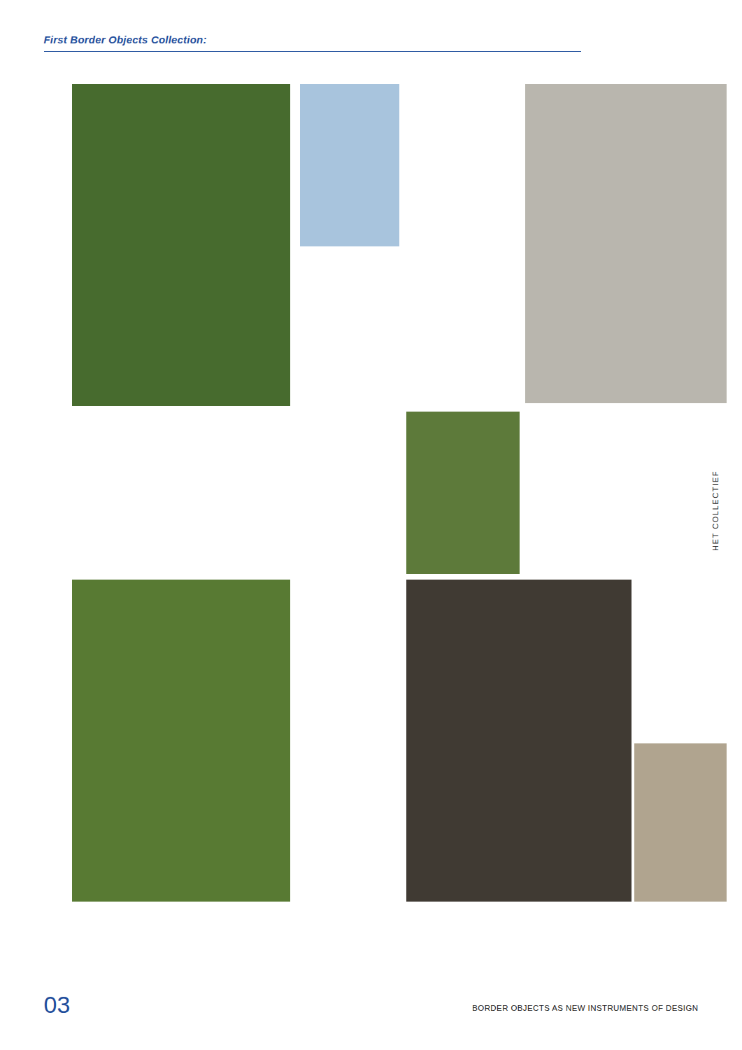First Border Objects Collection:
HET COLLECTIEF
03
BORDER OBJECTS AS NEW INSTRUMENTS OF DESIGN